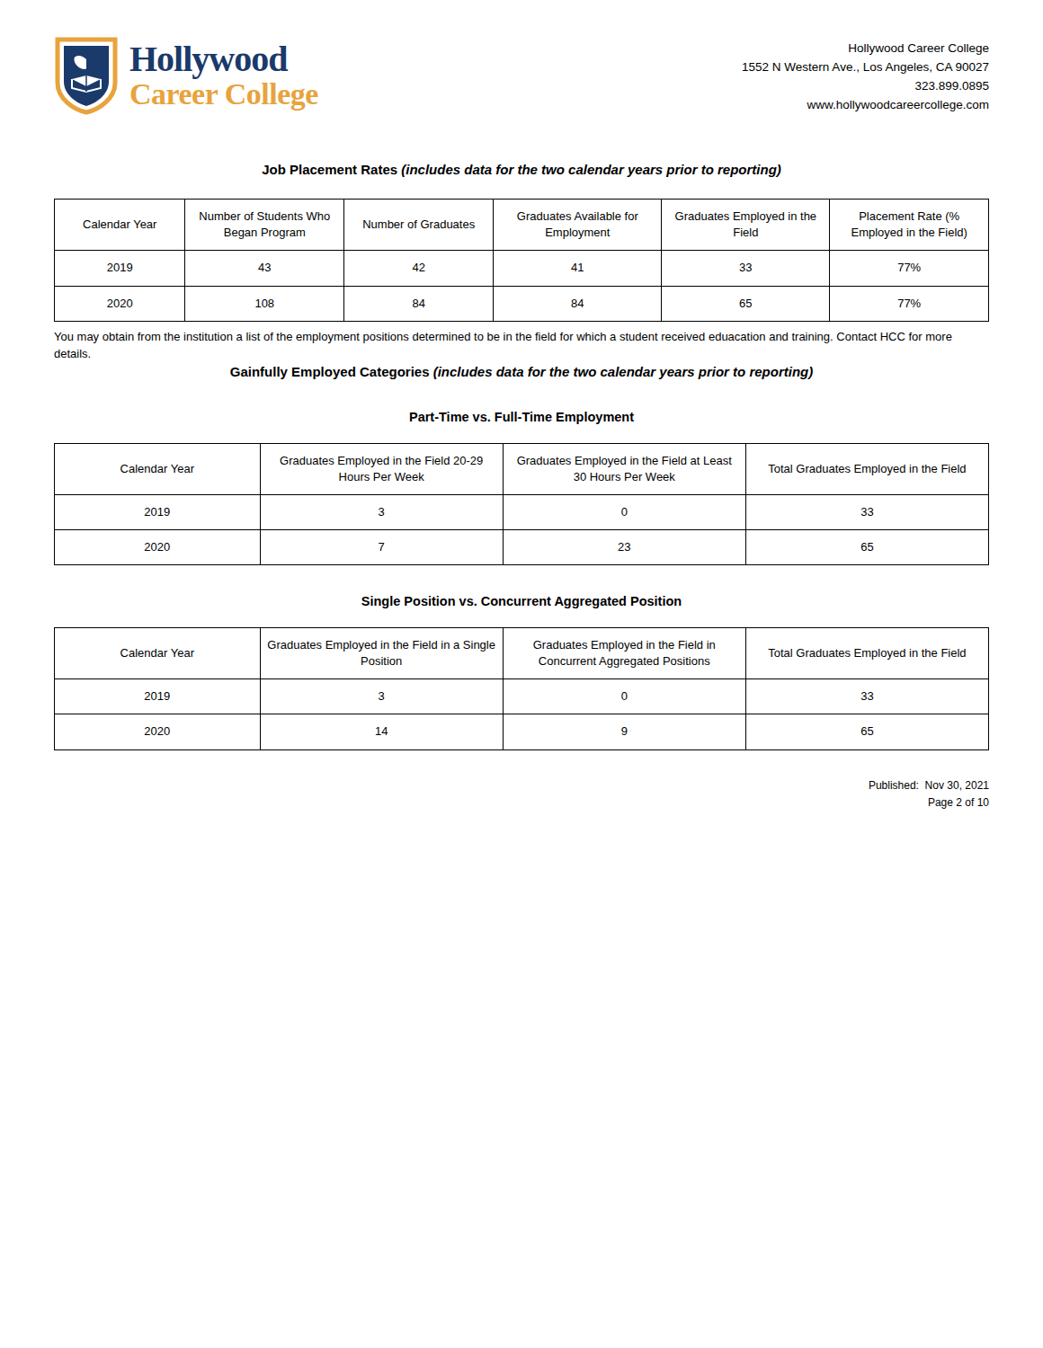Hollywood
Career College
Hollywood Career College
1552 N Western Ave., Los Angeles, CA 90027
323.899.0895
www.hollywoodcareercollege.com
Job Placement Rates (includes data for the two calendar years prior to reporting)
| Calendar Year | Number of Students Who Began Program | Number of Graduates | Graduates Available for Employment | Graduates Employed in the Field | Placement Rate (% Employed in the Field) |
| --- | --- | --- | --- | --- | --- |
| 2019 | 43 | 42 | 41 | 33 | 77% |
| 2020 | 108 | 84 | 84 | 65 | 77% |
You may obtain from the institution a list of the employment positions determined to be in the field for which a student received eduacation and training. Contact HCC for more details.
Gainfully Employed Categories (includes data for the two calendar years prior to reporting)
Part-Time vs. Full-Time Employment
| Calendar Year | Graduates Employed in the Field 20-29 Hours Per Week | Graduates Employed in the Field at Least 30 Hours Per Week | Total Graduates Employed in the Field |
| --- | --- | --- | --- |
| 2019 | 3 | 0 | 33 |
| 2020 | 7 | 23 | 65 |
Single Position vs. Concurrent Aggregated Position
| Calendar Year | Graduates Employed in the Field in a Single Position | Graduates Employed in the Field in Concurrent Aggregated Positions | Total Graduates Employed in the Field |
| --- | --- | --- | --- |
| 2019 | 3 | 0 | 33 |
| 2020 | 14 | 9 | 65 |
Published: Nov 30, 2021
Page 2 of 10